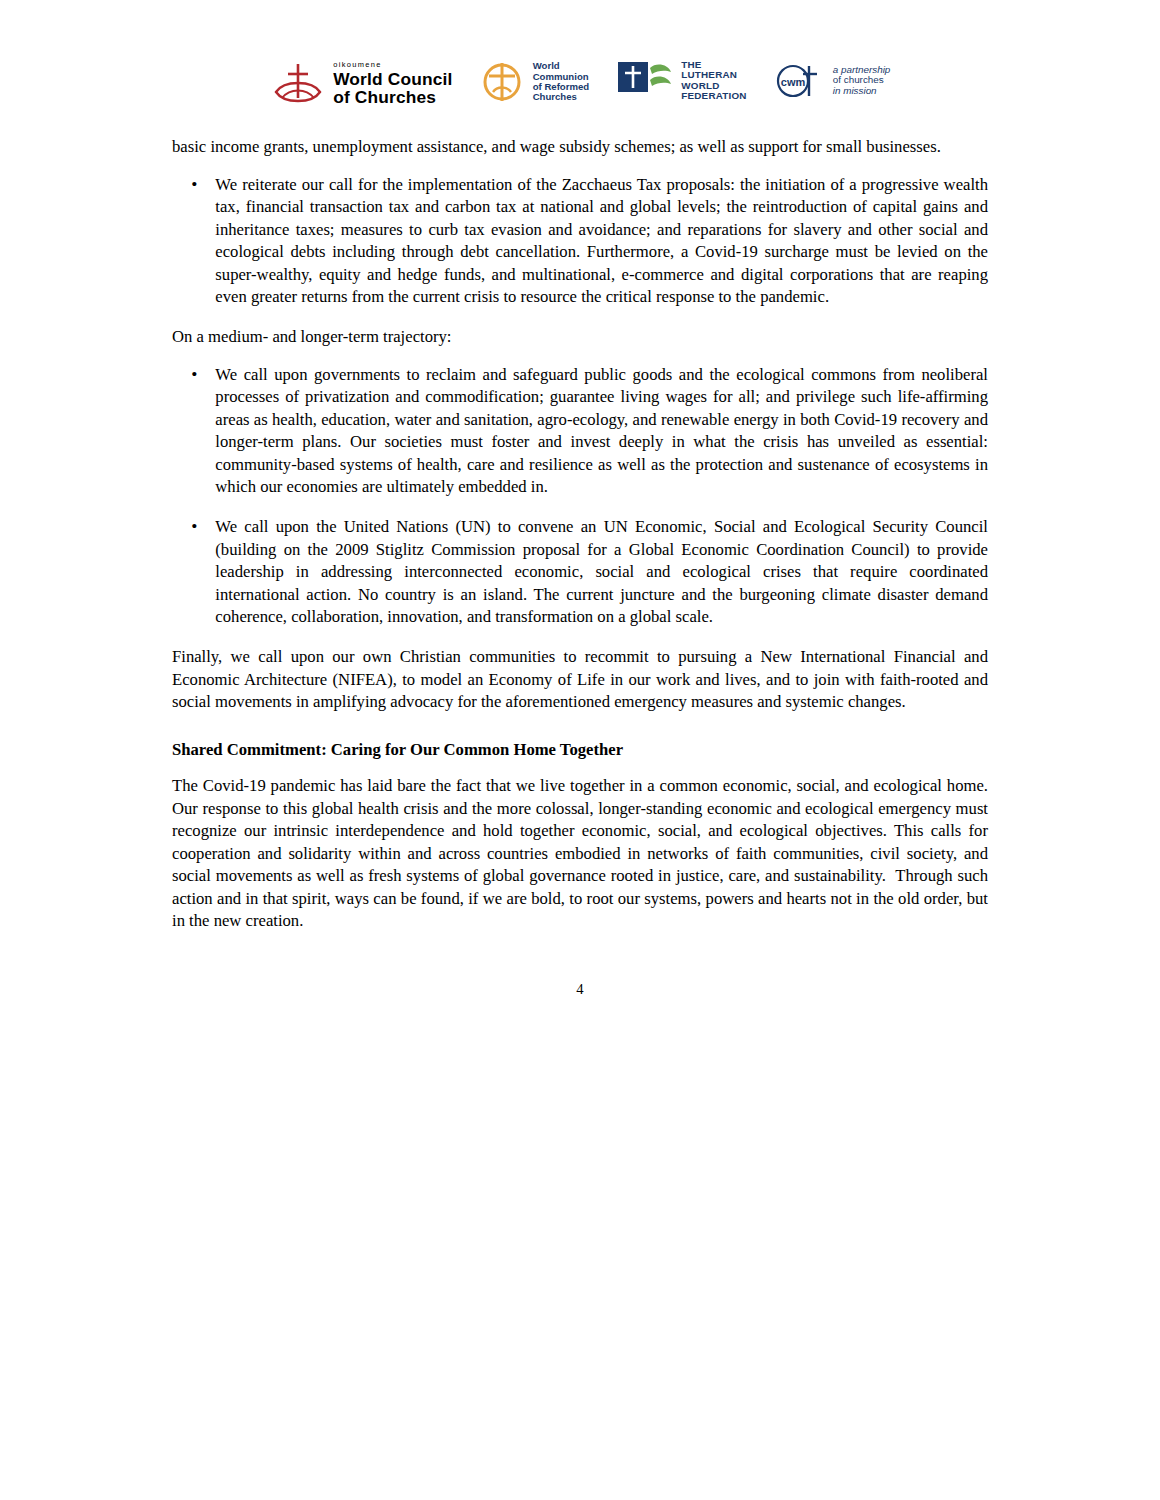oikoumene
World Council
of Churches
World
Communion
of Reformed
Churches
THE
LUTHERAN
WORLD
FEDERATION
cwm
a partnership
of churches
in mission
basic income grants, unemployment assistance, and wage subsidy schemes; as well as support for small businesses.
We reiterate our call for the implementation of the Zacchaeus Tax proposals: the initiation of a progressive wealth tax, financial transaction tax and carbon tax at national and global levels; the reintroduction of capital gains and inheritance taxes; measures to curb tax evasion and avoidance; and reparations for slavery and other social and ecological debts including through debt cancellation. Furthermore, a Covid-19 surcharge must be levied on the super-wealthy, equity and hedge funds, and multinational, e-commerce and digital corporations that are reaping even greater returns from the current crisis to resource the critical response to the pandemic.
On a medium- and longer-term trajectory:
We call upon governments to reclaim and safeguard public goods and the ecological commons from neoliberal processes of privatization and commodification; guarantee living wages for all; and privilege such life-affirming areas as health, education, water and sanitation, agro-ecology, and renewable energy in both Covid-19 recovery and longer-term plans. Our societies must foster and invest deeply in what the crisis has unveiled as essential: community-based systems of health, care and resilience as well as the protection and sustenance of ecosystems in which our economies are ultimately embedded in.
We call upon the United Nations (UN) to convene an UN Economic, Social and Ecological Security Council (building on the 2009 Stiglitz Commission proposal for a Global Economic Coordination Council) to provide leadership in addressing interconnected economic, social and ecological crises that require coordinated international action. No country is an island. The current juncture and the burgeoning climate disaster demand coherence, collaboration, innovation, and transformation on a global scale.
Finally, we call upon our own Christian communities to recommit to pursuing a New International Financial and Economic Architecture (NIFEA), to model an Economy of Life in our work and lives, and to join with faith-rooted and social movements in amplifying advocacy for the aforementioned emergency measures and systemic changes.
Shared Commitment: Caring for Our Common Home Together
The Covid-19 pandemic has laid bare the fact that we live together in a common economic, social, and ecological home. Our response to this global health crisis and the more colossal, longer-standing economic and ecological emergency must recognize our intrinsic interdependence and hold together economic, social, and ecological objectives. This calls for cooperation and solidarity within and across countries embodied in networks of faith communities, civil society, and social movements as well as fresh systems of global governance rooted in justice, care, and sustainability. Through such action and in that spirit, ways can be found, if we are bold, to root our systems, powers and hearts not in the old order, but in the new creation.
4